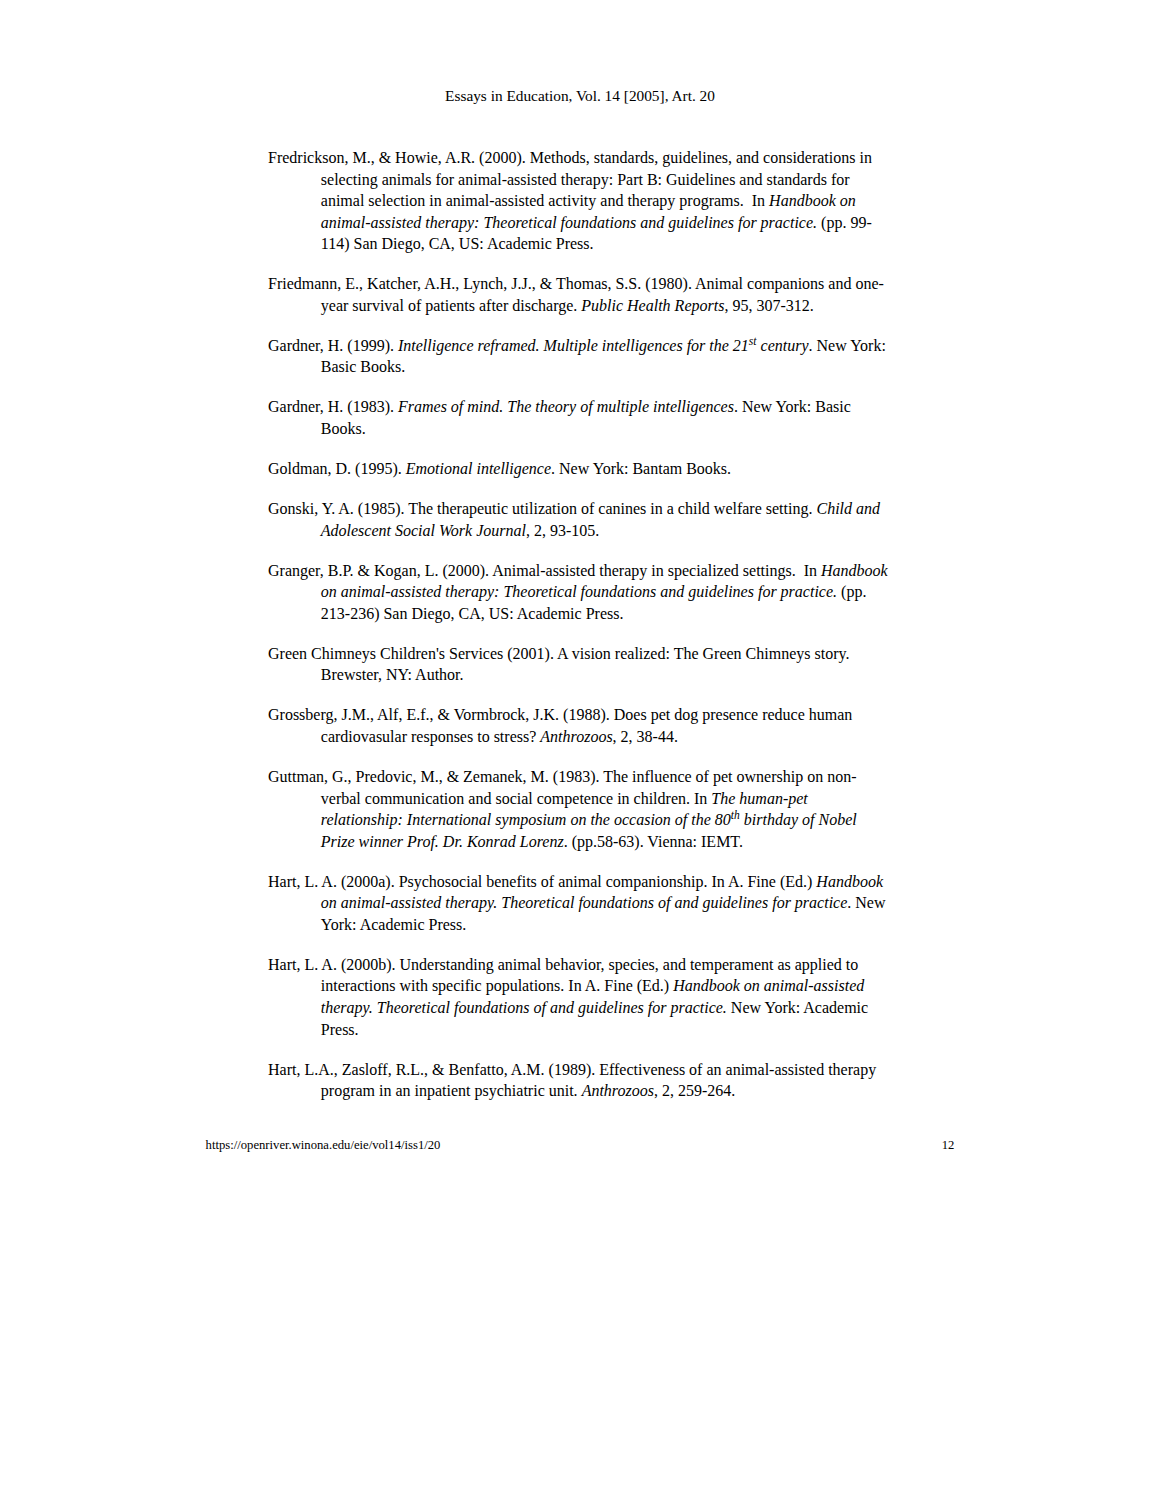Essays in Education, Vol. 14 [2005], Art. 20
Fredrickson, M., & Howie, A.R. (2000). Methods, standards, guidelines, and considerations in selecting animals for animal-assisted therapy: Part B: Guidelines and standards for animal selection in animal-assisted activity and therapy programs. In Handbook on animal-assisted therapy: Theoretical foundations and guidelines for practice. (pp. 99-114) San Diego, CA, US: Academic Press.
Friedmann, E., Katcher, A.H., Lynch, J.J., & Thomas, S.S. (1980). Animal companions and one-year survival of patients after discharge. Public Health Reports, 95, 307-312.
Gardner, H. (1999). Intelligence reframed. Multiple intelligences for the 21st century. New York: Basic Books.
Gardner, H. (1983). Frames of mind. The theory of multiple intelligences. New York: Basic Books.
Goldman, D. (1995). Emotional intelligence. New York: Bantam Books.
Gonski, Y. A. (1985). The therapeutic utilization of canines in a child welfare setting. Child and Adolescent Social Work Journal, 2, 93-105.
Granger, B.P. & Kogan, L. (2000). Animal-assisted therapy in specialized settings. In Handbook on animal-assisted therapy: Theoretical foundations and guidelines for practice. (pp. 213-236) San Diego, CA, US: Academic Press.
Green Chimneys Children's Services (2001). A vision realized: The Green Chimneys story. Brewster, NY: Author.
Grossberg, J.M., Alf, E.f., & Vormbrock, J.K. (1988). Does pet dog presence reduce human cardiovasular responses to stress? Anthrozoos, 2, 38-44.
Guttman, G., Predovic, M., & Zemanek, M. (1983). The influence of pet ownership on non-verbal communication and social competence in children. In The human-pet relationship: International symposium on the occasion of the 80th birthday of Nobel Prize winner Prof. Dr. Konrad Lorenz. (pp.58-63). Vienna: IEMT.
Hart, L. A. (2000a). Psychosocial benefits of animal companionship. In A. Fine (Ed.) Handbook on animal-assisted therapy. Theoretical foundations of and guidelines for practice. New York: Academic Press.
Hart, L. A. (2000b). Understanding animal behavior, species, and temperament as applied to interactions with specific populations. In A. Fine (Ed.) Handbook on animal-assisted therapy. Theoretical foundations of and guidelines for practice. New York: Academic Press.
Hart, L.A., Zasloff, R.L., & Benfatto, A.M. (1989). Effectiveness of an animal-assisted therapy program in an inpatient psychiatric unit. Anthrozoos, 2, 259-264.
https://openriver.winona.edu/eie/vol14/iss1/20 12